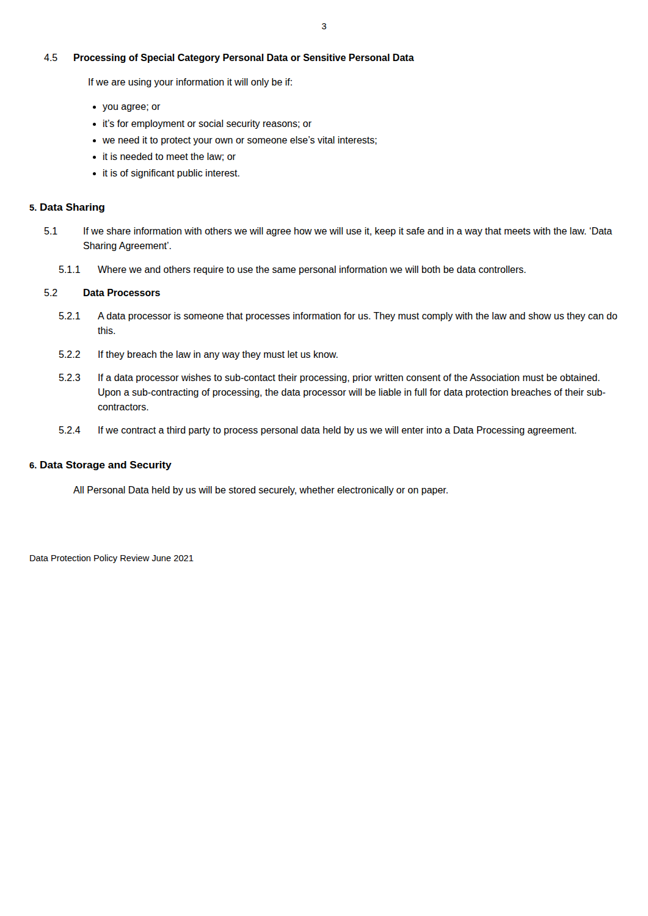3
4.5
Processing of Special Category Personal Data or Sensitive Personal Data
If we are using your information it will only be if:
you agree; or
it’s for employment or social security reasons; or
we need it to protect your own or someone else’s vital interests;
it is needed to meet the law; or
it is of significant public interest.
5. Data Sharing
5.1
If we share information with others we will agree how we will use it, keep it safe and in a way that meets with the law. ‘Data Sharing Agreement’.
5.1.1
Where we and others require to use the same personal information we will both be data controllers.
5.2
Data Processors
5.2.1
A data processor is someone that processes information for us. They must comply with the law and show us they can do this.
5.2.2
If they breach the law in any way they must let us know.
5.2.3
If a data processor wishes to sub-contact their processing, prior written consent of the Association must be obtained. Upon a sub-contracting of processing, the data processor will be liable in full for data protection breaches of their sub-contractors.
5.2.4
If we contract a third party to process personal data held by us we will enter into a Data Processing agreement.
6. Data Storage and Security
All Personal Data held by us will be stored securely, whether electronically or on paper.
Data Protection Policy Review June 2021